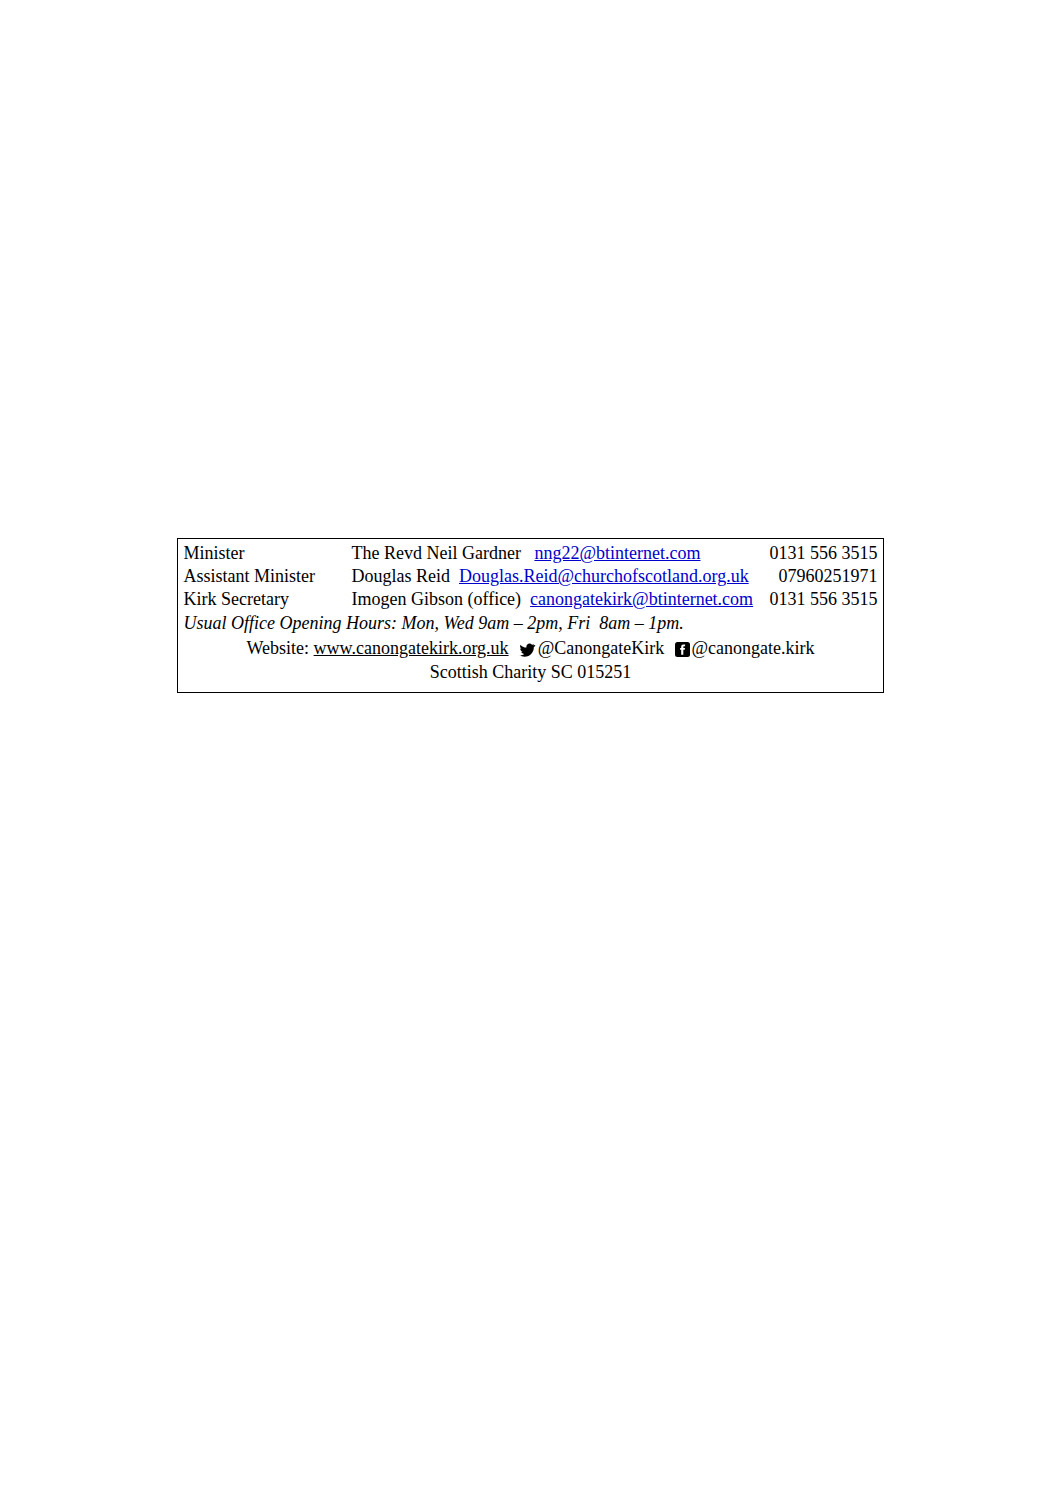| Minister | The Revd Neil Gardner nng22@btinternet.com | 0131 556 3515 |
| Assistant Minister | Douglas Reid Douglas.Reid@churchofscotland.org.uk | 07960251971 |
| Kirk Secretary | Imogen Gibson (office) canongatekirk@btinternet.com | 0131 556 3515 |
Usual Office Opening Hours: Mon, Wed 9am – 2pm, Fri 8am – 1pm.
Website: www.canongatekirk.org.uk @CanongateKirk @canongate.kirk
Scottish Charity SC 015251